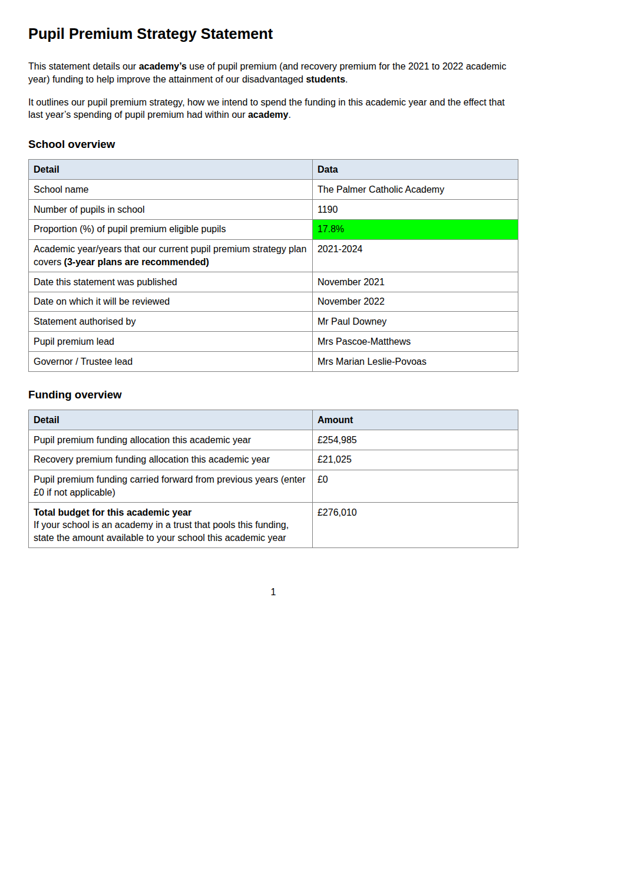Pupil Premium Strategy Statement
This statement details our academy’s use of pupil premium (and recovery premium for the 2021 to 2022 academic year) funding to help improve the attainment of our disadvantaged students.
It outlines our pupil premium strategy, how we intend to spend the funding in this academic year and the effect that last year’s spending of pupil premium had within our academy.
School overview
| Detail | Data |
| --- | --- |
| School name | The Palmer Catholic Academy |
| Number of pupils in school | 1190 |
| Proportion (%) of pupil premium eligible pupils | 17.8% |
| Academic year/years that our current pupil premium strategy plan covers (3-year plans are recommended) | 2021-2024 |
| Date this statement was published | November 2021 |
| Date on which it will be reviewed | November 2022 |
| Statement authorised by | Mr Paul Downey |
| Pupil premium lead | Mrs Pascoe-Matthews |
| Governor / Trustee lead | Mrs Marian Leslie-Povoas |
Funding overview
| Detail | Amount |
| --- | --- |
| Pupil premium funding allocation this academic year | £254,985 |
| Recovery premium funding allocation this academic year | £21,025 |
| Pupil premium funding carried forward from previous years (enter £0 if not applicable) | £0 |
| Total budget for this academic year If your school is an academy in a trust that pools this funding, state the amount available to your school this academic year | £276,010 |
1